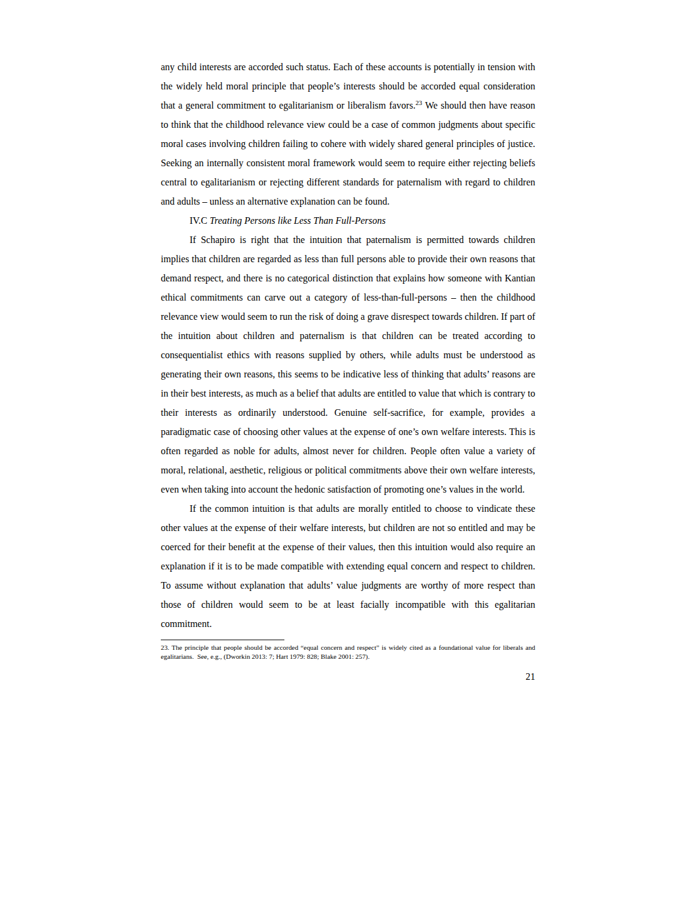any child interests are accorded such status. Each of these accounts is potentially in tension with the widely held moral principle that people’s interests should be accorded equal consideration that a general commitment to egalitarianism or liberalism favors.23 We should then have reason to think that the childhood relevance view could be a case of common judgments about specific moral cases involving children failing to cohere with widely shared general principles of justice. Seeking an internally consistent moral framework would seem to require either rejecting beliefs central to egalitarianism or rejecting different standards for paternalism with regard to children and adults – unless an alternative explanation can be found.
IV.C Treating Persons like Less Than Full-Persons
If Schapiro is right that the intuition that paternalism is permitted towards children implies that children are regarded as less than full persons able to provide their own reasons that demand respect, and there is no categorical distinction that explains how someone with Kantian ethical commitments can carve out a category of less-than-full-persons – then the childhood relevance view would seem to run the risk of doing a grave disrespect towards children. If part of the intuition about children and paternalism is that children can be treated according to consequentialist ethics with reasons supplied by others, while adults must be understood as generating their own reasons, this seems to be indicative less of thinking that adults’ reasons are in their best interests, as much as a belief that adults are entitled to value that which is contrary to their interests as ordinarily understood. Genuine self-sacrifice, for example, provides a paradigmatic case of choosing other values at the expense of one’s own welfare interests. This is often regarded as noble for adults, almost never for children. People often value a variety of moral, relational, aesthetic, religious or political commitments above their own welfare interests, even when taking into account the hedonic satisfaction of promoting one’s values in the world.
If the common intuition is that adults are morally entitled to choose to vindicate these other values at the expense of their welfare interests, but children are not so entitled and may be coerced for their benefit at the expense of their values, then this intuition would also require an explanation if it is to be made compatible with extending equal concern and respect to children. To assume without explanation that adults’ value judgments are worthy of more respect than those of children would seem to be at least facially incompatible with this egalitarian commitment.
23. The principle that people should be accorded “equal concern and respect” is widely cited as a foundational value for liberals and egalitarians. See, e.g., (Dworkin 2013: 7; Hart 1979: 828; Blake 2001: 257).
21